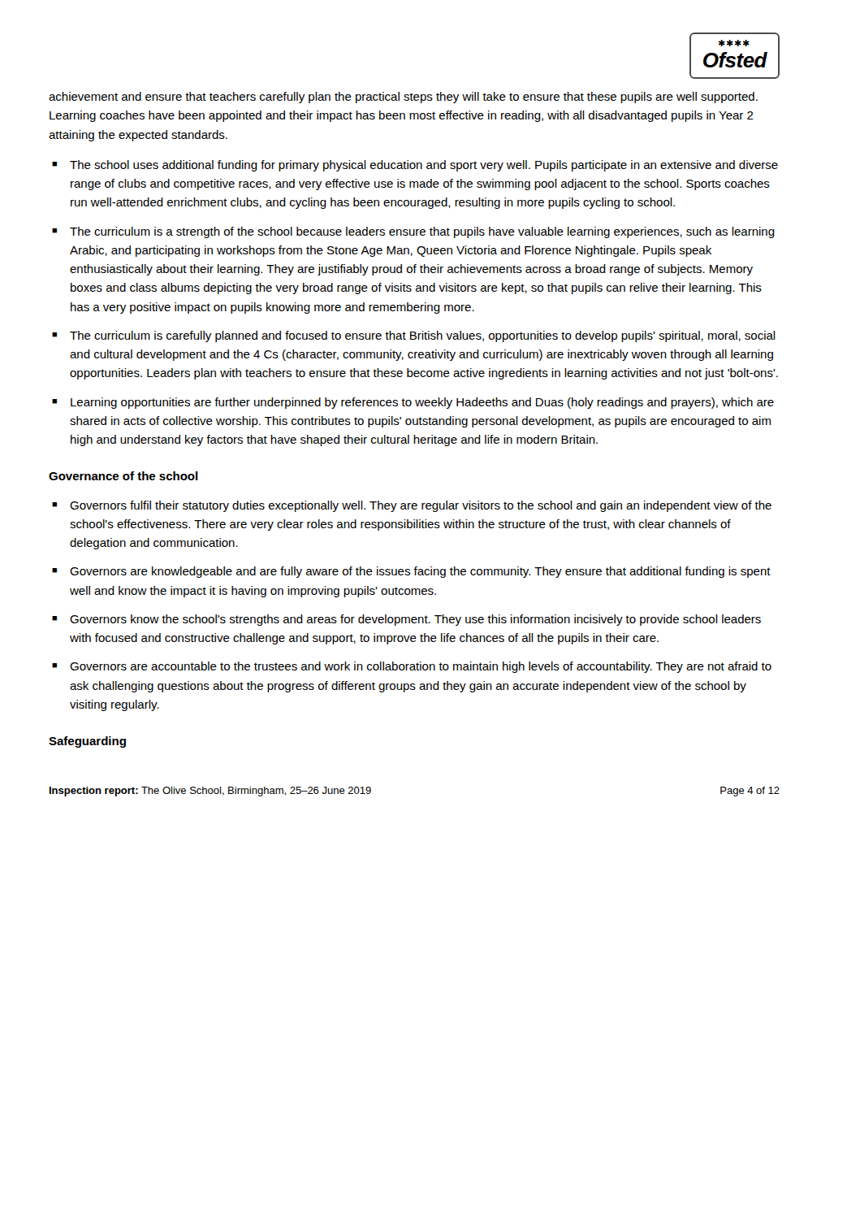✱✱✱✱ Ofsted
achievement and ensure that teachers carefully plan the practical steps they will take to ensure that these pupils are well supported. Learning coaches have been appointed and their impact has been most effective in reading, with all disadvantaged pupils in Year 2 attaining the expected standards.
The school uses additional funding for primary physical education and sport very well. Pupils participate in an extensive and diverse range of clubs and competitive races, and very effective use is made of the swimming pool adjacent to the school. Sports coaches run well-attended enrichment clubs, and cycling has been encouraged, resulting in more pupils cycling to school.
The curriculum is a strength of the school because leaders ensure that pupils have valuable learning experiences, such as learning Arabic, and participating in workshops from the Stone Age Man, Queen Victoria and Florence Nightingale. Pupils speak enthusiastically about their learning. They are justifiably proud of their achievements across a broad range of subjects. Memory boxes and class albums depicting the very broad range of visits and visitors are kept, so that pupils can relive their learning. This has a very positive impact on pupils knowing more and remembering more.
The curriculum is carefully planned and focused to ensure that British values, opportunities to develop pupils' spiritual, moral, social and cultural development and the 4 Cs (character, community, creativity and curriculum) are inextricably woven through all learning opportunities. Leaders plan with teachers to ensure that these become active ingredients in learning activities and not just 'bolt-ons'.
Learning opportunities are further underpinned by references to weekly Hadeeths and Duas (holy readings and prayers), which are shared in acts of collective worship. This contributes to pupils' outstanding personal development, as pupils are encouraged to aim high and understand key factors that have shaped their cultural heritage and life in modern Britain.
Governance of the school
Governors fulfil their statutory duties exceptionally well. They are regular visitors to the school and gain an independent view of the school's effectiveness. There are very clear roles and responsibilities within the structure of the trust, with clear channels of delegation and communication.
Governors are knowledgeable and are fully aware of the issues facing the community. They ensure that additional funding is spent well and know the impact it is having on improving pupils' outcomes.
Governors know the school's strengths and areas for development. They use this information incisively to provide school leaders with focused and constructive challenge and support, to improve the life chances of all the pupils in their care.
Governors are accountable to the trustees and work in collaboration to maintain high levels of accountability. They are not afraid to ask challenging questions about the progress of different groups and they gain an accurate independent view of the school by visiting regularly.
Safeguarding
Inspection report: The Olive School, Birmingham, 25–26 June 2019
Page 4 of 12